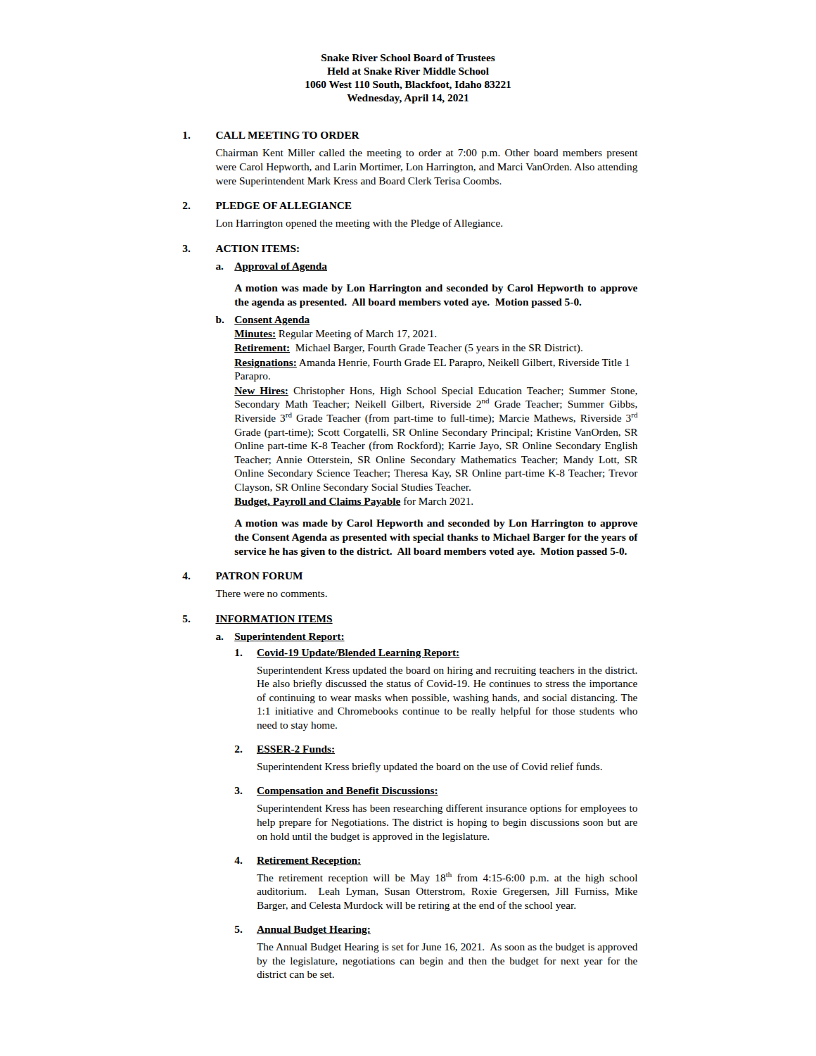Snake River School Board of Trustees
Held at Snake River Middle School
1060 West 110 South, Blackfoot, Idaho 83221
Wednesday, April 14, 2021
1. Call Meeting to Order
Chairman Kent Miller called the meeting to order at 7:00 p.m. Other board members present were Carol Hepworth, and Larin Mortimer, Lon Harrington, and Marci VanOrden. Also attending were Superintendent Mark Kress and Board Clerk Terisa Coombs.
2. Pledge of Allegiance
Lon Harrington opened the meeting with the Pledge of Allegiance.
3. Action Items:
a. Approval of Agenda
A motion was made by Lon Harrington and seconded by Carol Hepworth to approve the agenda as presented. All board members voted aye. Motion passed 5-0.
b. Consent Agenda
Minutes: Regular Meeting of March 17, 2021.
Retirement: Michael Barger, Fourth Grade Teacher (5 years in the SR District).
Resignations: Amanda Henrie, Fourth Grade EL Parapro, Neikell Gilbert, Riverside Title 1 Parapro.
New Hires: Christopher Hons, High School Special Education Teacher; Summer Stone, Secondary Math Teacher; Neikell Gilbert, Riverside 2nd Grade Teacher; Summer Gibbs, Riverside 3rd Grade Teacher (from part-time to full-time); Marcie Mathews, Riverside 3rd Grade (part-time); Scott Corgatelli, SR Online Secondary Principal; Kristine VanOrden, SR Online part-time K-8 Teacher (from Rockford); Karrie Jayo, SR Online Secondary English Teacher; Annie Otterstein, SR Online Secondary Mathematics Teacher; Mandy Lott, SR Online Secondary Science Teacher; Theresa Kay, SR Online part-time K-8 Teacher; Trevor Clayson, SR Online Secondary Social Studies Teacher.
Budget, Payroll and Claims Payable for March 2021.
A motion was made by Carol Hepworth and seconded by Lon Harrington to approve the Consent Agenda as presented with special thanks to Michael Barger for the years of service he has given to the district. All board members voted aye. Motion passed 5-0.
4. Patron Forum
There were no comments.
5. Information Items
a. Superintendent Report:
1. Covid-19 Update/Blended Learning Report:
Superintendent Kress updated the board on hiring and recruiting teachers in the district. He also briefly discussed the status of Covid-19. He continues to stress the importance of continuing to wear masks when possible, washing hands, and social distancing. The 1:1 initiative and Chromebooks continue to be really helpful for those students who need to stay home.
2. ESSER-2 Funds:
Superintendent Kress briefly updated the board on the use of Covid relief funds.
3. Compensation and Benefit Discussions:
Superintendent Kress has been researching different insurance options for employees to help prepare for Negotiations. The district is hoping to begin discussions soon but are on hold until the budget is approved in the legislature.
4. Retirement Reception:
The retirement reception will be May 18th from 4:15-6:00 p.m. at the high school auditorium. Leah Lyman, Susan Otterstrom, Roxie Gregersen, Jill Furniss, Mike Barger, and Celesta Murdock will be retiring at the end of the school year.
5. Annual Budget Hearing:
The Annual Budget Hearing is set for June 16, 2021. As soon as the budget is approved by the legislature, negotiations can begin and then the budget for next year for the district can be set.